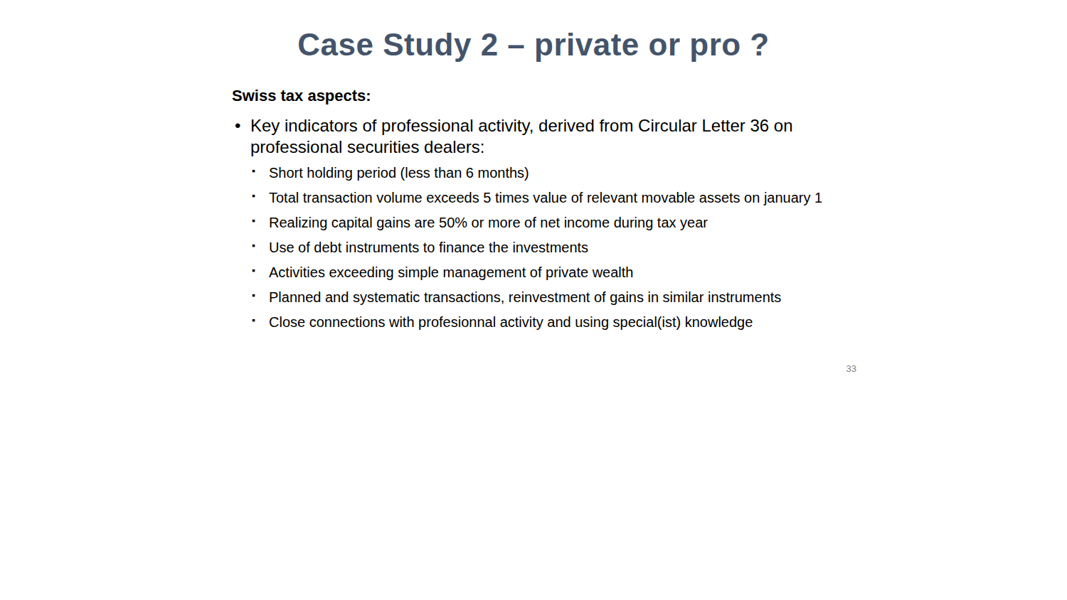Case Study 2 – private or pro ?
Swiss tax aspects:
Key indicators of professional activity, derived from Circular Letter 36 on professional securities dealers:
Short holding period (less than 6 months)
Total transaction volume exceeds 5 times value of relevant movable assets on january 1
Realizing capital gains are 50% or more of net income during tax year
Use of debt instruments to finance the investments
Activities exceeding simple management of private wealth
Planned and systematic transactions, reinvestment of gains in similar instruments
Close connections with profesionnal activity and using special(ist) knowledge
33